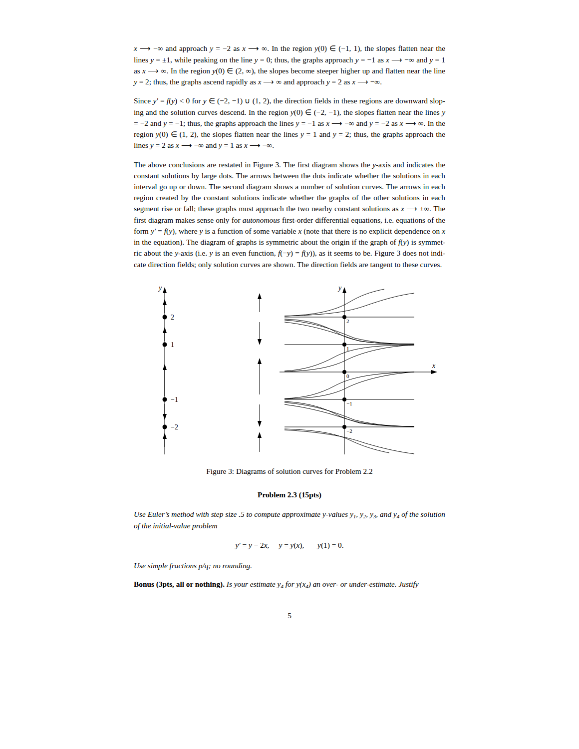x ⟶ −∞ and approach y = −2 as x ⟶ ∞. In the region y(0) ∈ (−1, 1), the slopes flatten near the lines y = ±1, while peaking on the line y = 0; thus, the graphs approach y = −1 as x ⟶ −∞ and y = 1 as x ⟶ ∞. In the region y(0) ∈ (2, ∞), the slopes become steeper higher up and flatten near the line y = 2; thus, the graphs ascend rapidly as x ⟶ ∞ and approach y = 2 as x ⟶ −∞.
Since y′ = f(y) < 0 for y ∈ (−2, −1) ∪ (1, 2), the direction fields in these regions are downward sloping and the solution curves descend. In the region y(0) ∈ (−2, −1), the slopes flatten near the lines y = −2 and y = −1; thus, the graphs approach the lines y = −1 as x ⟶ −∞ and y = −2 as x ⟶ ∞. In the region y(0) ∈ (1, 2), the slopes flatten near the lines y = 1 and y = 2; thus, the graphs approach the lines y = 2 as x ⟶ −∞ and y = 1 as x ⟶ −∞.
The above conclusions are restated in Figure 3. The first diagram shows the y-axis and indicates the constant solutions by large dots. The arrows between the dots indicate whether the solutions in each interval go up or down. The second diagram shows a number of solution curves. The arrows in each region created by the constant solutions indicate whether the graphs of the other solutions in each segment rise or fall; these graphs must approach the two nearby constant solutions as x ⟶ ±∞. The first diagram makes sense only for autonomous first-order differential equations, i.e. equations of the form y′ = f(y), where y is a function of some variable x (note that there is no explicit dependence on x in the equation). The diagram of graphs is symmetric about the origin if the graph of f(y) is symmetric about the y-axis (i.e. y is an even function, f(−y) = f(y)), as it seems to be. Figure 3 does not indicate direction fields; only solution curves are shown. The direction fields are tangent to these curves.
y 2 1 −1 −2 x y 2 1 0 −1 −2
Figure 3: Diagrams of solution curves for Problem 2.2
Problem 2.3 (15pts)
Use Euler’s method with step size .5 to compute approximate y-values y1, y2, y3, and y4 of the solution of the initial-value problem
y′ = y − 2x, y = y(x), y(1) = 0.
Use simple fractions p/q; no rounding.
Bonus (3pts, all or nothing). Is your estimate y4 for y(x4) an over- or under-estimate. Justify
5